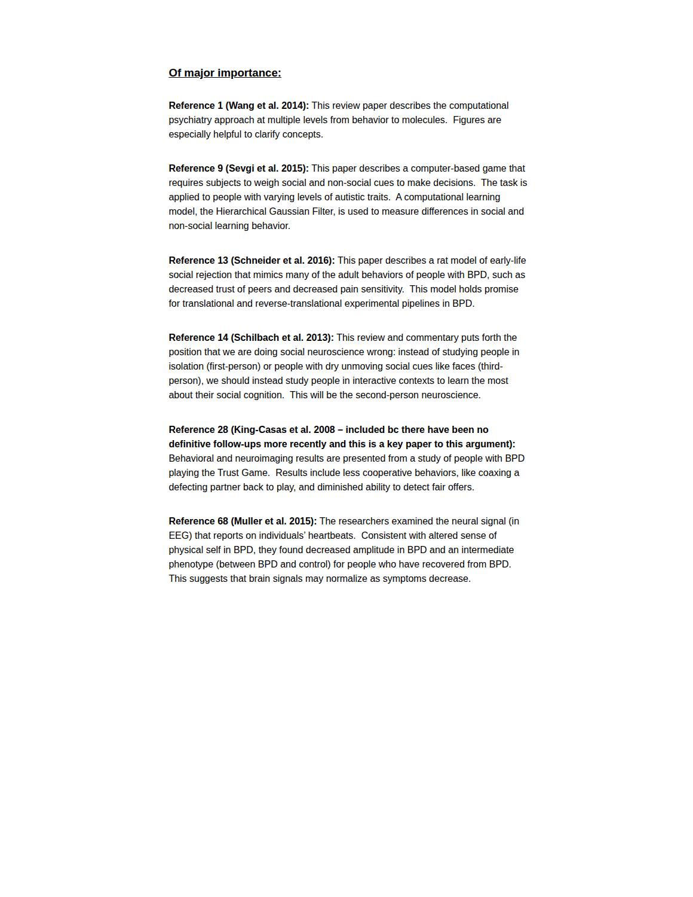Of major importance:
Reference 1 (Wang et al. 2014): This review paper describes the computational psychiatry approach at multiple levels from behavior to molecules. Figures are especially helpful to clarify concepts.
Reference 9 (Sevgi et al. 2015): This paper describes a computer-based game that requires subjects to weigh social and non-social cues to make decisions. The task is applied to people with varying levels of autistic traits. A computational learning model, the Hierarchical Gaussian Filter, is used to measure differences in social and non-social learning behavior.
Reference 13 (Schneider et al. 2016): This paper describes a rat model of early-life social rejection that mimics many of the adult behaviors of people with BPD, such as decreased trust of peers and decreased pain sensitivity. This model holds promise for translational and reverse-translational experimental pipelines in BPD.
Reference 14 (Schilbach et al. 2013): This review and commentary puts forth the position that we are doing social neuroscience wrong: instead of studying people in isolation (first-person) or people with dry unmoving social cues like faces (third-person), we should instead study people in interactive contexts to learn the most about their social cognition. This will be the second-person neuroscience.
Reference 28 (King-Casas et al. 2008 – included bc there have been no definitive follow-ups more recently and this is a key paper to this argument): Behavioral and neuroimaging results are presented from a study of people with BPD playing the Trust Game. Results include less cooperative behaviors, like coaxing a defecting partner back to play, and diminished ability to detect fair offers.
Reference 68 (Muller et al. 2015): The researchers examined the neural signal (in EEG) that reports on individuals’ heartbeats. Consistent with altered sense of physical self in BPD, they found decreased amplitude in BPD and an intermediate phenotype (between BPD and control) for people who have recovered from BPD. This suggests that brain signals may normalize as symptoms decrease.